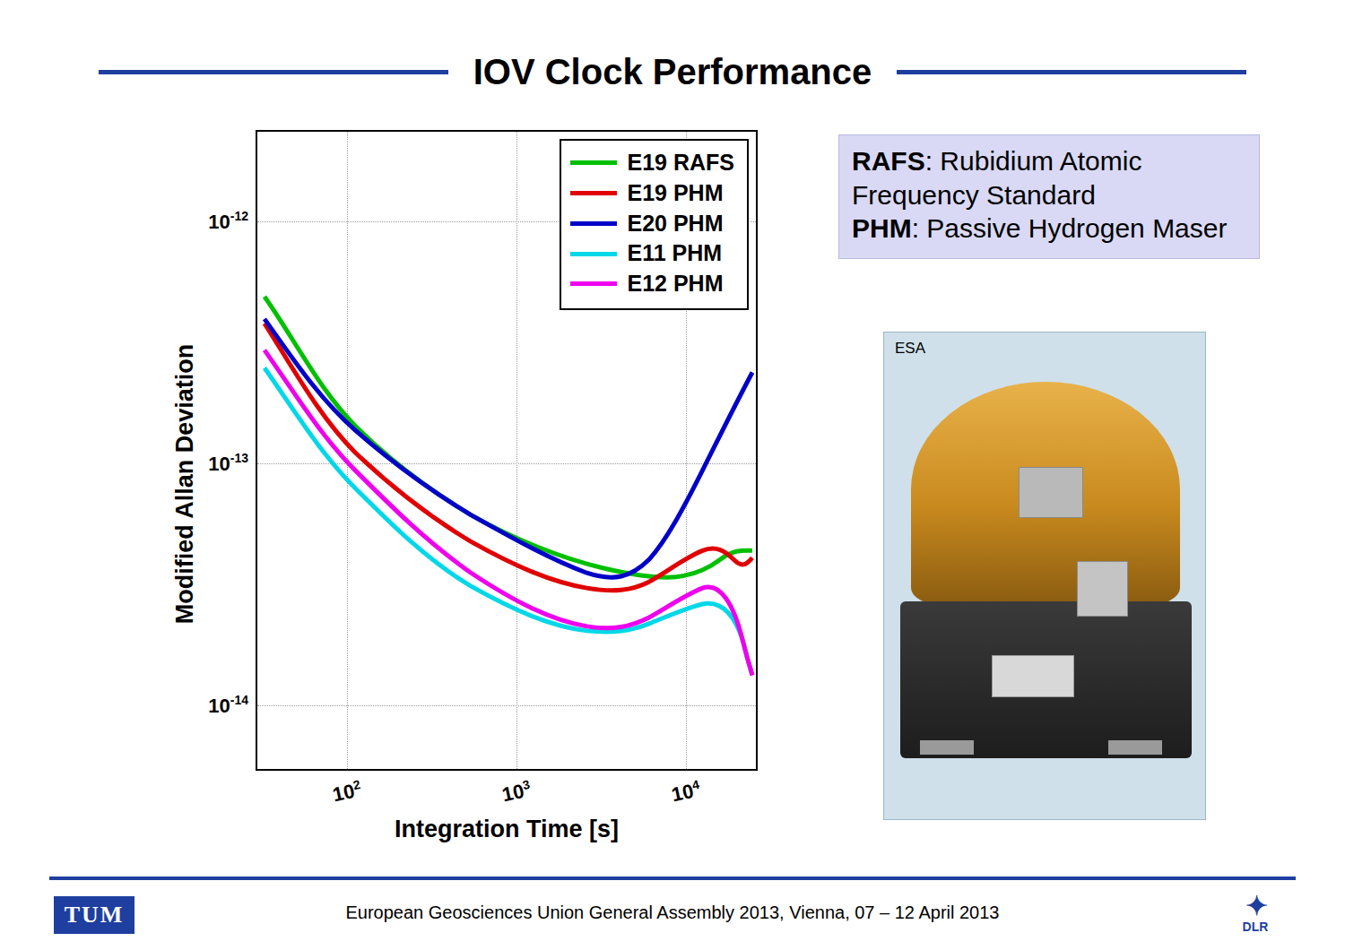IOV Clock Performance
Modified Allan Deviation
10-12
10-13
10-14
102
103
104
E19 RAFS
E19 PHM
E20 PHM
E11 PHM
E12 PHM
Integration Time [s]
RAFS: Rubidium Atomic Frequency Standard
PHM: Passive Hydrogen Maser
ESA
European Geosciences Union General Assembly 2013, Vienna, 07 – 12 April 2013
TUM
✦
DLR